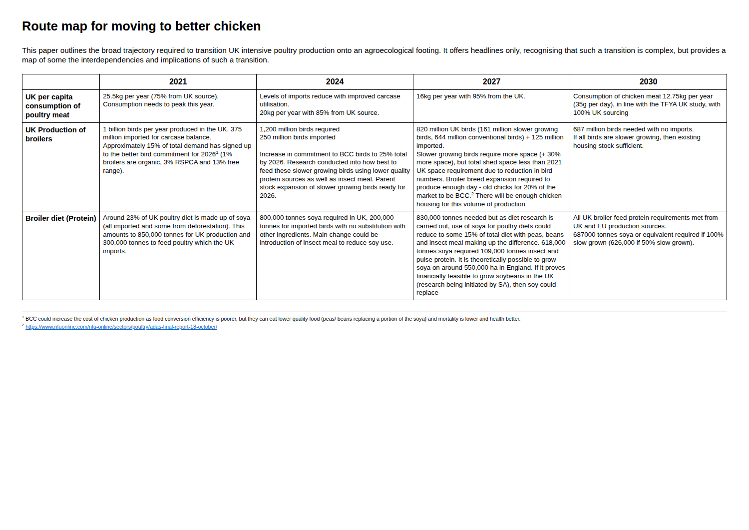Route map for moving to better chicken
This paper outlines the broad trajectory required to transition UK intensive poultry production onto an agroecological footing. It offers headlines only, recognising that such a transition is complex, but provides a map of some the interdependencies and implications of such a transition.
| | 2021 | 2024 | 2027 | 2030 |
| --- | --- | --- | --- | --- |
| UK per capita consumption of poultry meat | 25.5kg per year (75% from UK source). Consumption needs to peak this year. | Levels of imports reduce with improved carcase utilisation. 20kg per year with 85% from UK source. | 16kg per year with 95% from the UK. | Consumption of chicken meat 12.75kg per year (35g per day), in line with the TFYA UK study, with 100% UK sourcing |
| UK Production of broilers | 1 billion birds per year produced in the UK. 375 million imported for carcase balance. Approximately 15% of total demand has signed up to the better bird commitment for 2026 1 (1% broilers are organic, 3% RSPCA and 13% free range). | 1,200 million birds required 250 million birds imported Increase in commitment to BCC birds to 25% total by 2026. Research conducted into how best to feed these slower growing birds using lower quality protein sources as well as insect meal. Parent stock expansion of slower growing birds ready for 2026. | 820 million UK birds (161 million slower growing birds, 644 million conventional birds) + 125 million imported. Slower growing birds require more space (+ 30% more space), but total shed space less than 2021 UK space requirement due to reduction in bird numbers. Broiler breed expansion required to produce enough day - old chicks for 20% of the market to be BCC. 2 There will be enough chicken housing for this volume of production | 687 million birds needed with no imports. If all birds are slower growing, then existing housing stock sufficient. |
| Broiler diet (Protein) | Around 23% of UK poultry diet is made up of soya (all imported and some from deforestation). This amounts to 850,000 tonnes for UK production and 300,000 tonnes to feed poultry which the UK imports. | 800,000 tonnes soya required in UK, 200,000 tonnes for imported birds with no substitution with other ingredients. Main change could be introduction of insect meal to reduce soy use. | 830,000 tonnes needed but as diet research is carried out, use of soya for poultry diets could reduce to some 15% of total diet with peas, beans and insect meal making up the difference. 618,000 tonnes soya required 109,000 tonnes insect and pulse protein. It is theoretically possible to grow soya on around 550,000 ha in England. If it proves financially feasible to grow soybeans in the UK (research being initiated by SA), then soy could replace | All UK broiler feed protein requirements met from UK and EU production sources. 687000 tonnes soya or equivalent required if 100% slow grown (626,000 if 50% slow grown). |
1 BCC could increase the cost of chicken production as food conversion efficiency is poorer, but they can eat lower quality food (peas/ beans replacing a portion of the soya) and mortality is lower and health better.
2 https://www.nfuonline.com/nfu-online/sectors/poultry/adas-final-report-18-october/